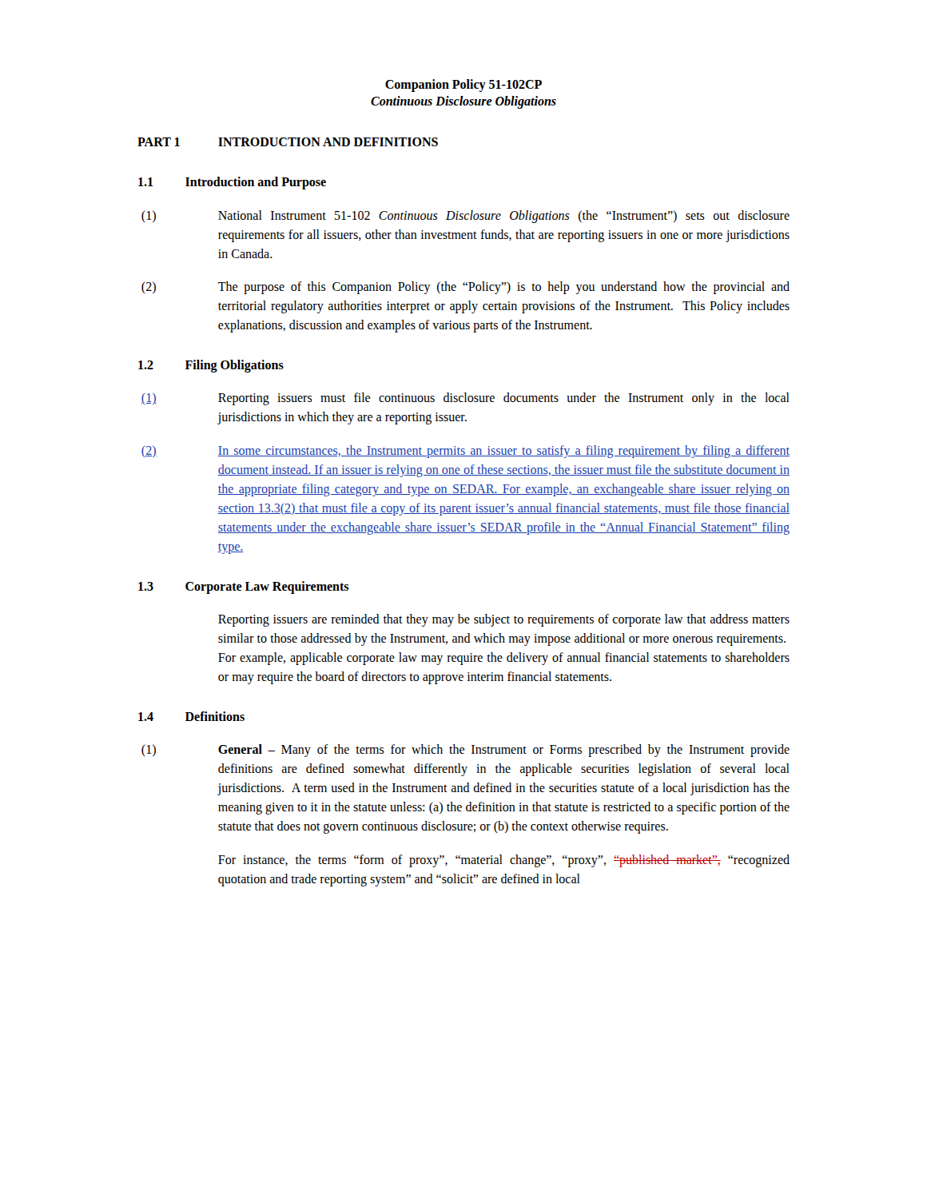Companion Policy 51-102CP Continuous Disclosure Obligations
PART 1
INTRODUCTION AND DEFINITIONS
1.1
Introduction and Purpose
(1)
National Instrument 51-102 Continuous Disclosure Obligations (the “Instrument”) sets out disclosure requirements for all issuers, other than investment funds, that are reporting issuers in one or more jurisdictions in Canada.
(2)
The purpose of this Companion Policy (the “Policy”) is to help you understand how the provincial and territorial regulatory authorities interpret or apply certain provisions of the Instrument. This Policy includes explanations, discussion and examples of various parts of the Instrument.
1.2
Filing Obligations
(1)
Reporting issuers must file continuous disclosure documents under the Instrument only in the local jurisdictions in which they are a reporting issuer.
(2)
In some circumstances, the Instrument permits an issuer to satisfy a filing requirement by filing a different document instead. If an issuer is relying on one of these sections, the issuer must file the substitute document in the appropriate filing category and type on SEDAR. For example, an exchangeable share issuer relying on section 13.3(2) that must file a copy of its parent issuer’s annual financial statements, must file those financial statements under the exchangeable share issuer’s SEDAR profile in the “Annual Financial Statement” filing type.
1.3
Corporate Law Requirements
Reporting issuers are reminded that they may be subject to requirements of corporate law that address matters similar to those addressed by the Instrument, and which may impose additional or more onerous requirements. For example, applicable corporate law may require the delivery of annual financial statements to shareholders or may require the board of directors to approve interim financial statements.
1.4
Definitions
(1)
General – Many of the terms for which the Instrument or Forms prescribed by the Instrument provide definitions are defined somewhat differently in the applicable securities legislation of several local jurisdictions. A term used in the Instrument and defined in the securities statute of a local jurisdiction has the meaning given to it in the statute unless: (a) the definition in that statute is restricted to a specific portion of the statute that does not govern continuous disclosure; or (b) the context otherwise requires.
For instance, the terms “form of proxy”, “material change”, “proxy”, “published market”, “recognized quotation and trade reporting system” and “solicit” are defined in local